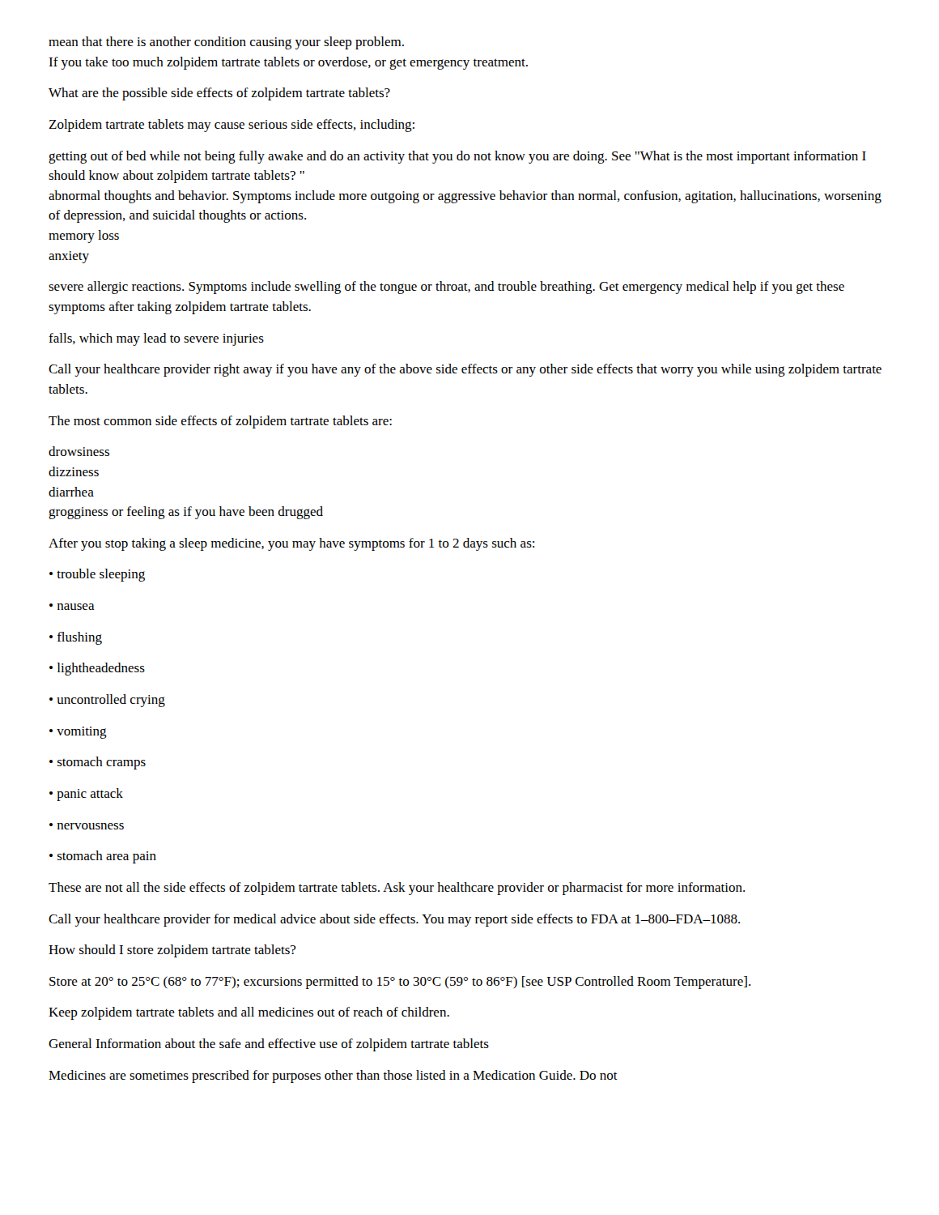mean that there is another condition causing your sleep problem.
If you take too much zolpidem tartrate tablets or overdose, or get emergency treatment.
What are the possible side effects of zolpidem tartrate tablets?
Zolpidem tartrate tablets may cause serious side effects, including:
getting out of bed while not being fully awake and do an activity that you do not know you are doing. See "What is the most important information I should know about zolpidem tartrate tablets? "
abnormal thoughts and behavior. Symptoms include more outgoing or aggressive behavior than normal, confusion, agitation, hallucinations, worsening of depression, and suicidal thoughts or actions.
memory loss
anxiety
severe allergic reactions. Symptoms include swelling of the tongue or throat, and trouble breathing. Get emergency medical help if you get these symptoms after taking zolpidem tartrate tablets.
falls, which may lead to severe injuries
Call your healthcare provider right away if you have any of the above side effects or any other side effects that worry you while using zolpidem tartrate tablets.
The most common side effects of zolpidem tartrate tablets are:
drowsiness
dizziness
diarrhea
grogginess or feeling as if you have been drugged
After you stop taking a sleep medicine, you may have symptoms for 1 to 2 days such as:
• trouble sleeping
• nausea
• flushing
• lightheadedness
• uncontrolled crying
• vomiting
• stomach cramps
• panic attack
• nervousness
• stomach area pain
These are not all the side effects of zolpidem tartrate tablets. Ask your healthcare provider or pharmacist for more information.
Call your healthcare provider for medical advice about side effects. You may report side effects to FDA at 1–800–FDA–1088.
How should I store zolpidem tartrate tablets?
Store at 20° to 25°C (68° to 77°F); excursions permitted to 15° to 30°C (59° to 86°F) [see USP Controlled Room Temperature].
Keep zolpidem tartrate tablets and all medicines out of reach of children.
General Information about the safe and effective use of zolpidem tartrate tablets
Medicines are sometimes prescribed for purposes other than those listed in a Medication Guide. Do not